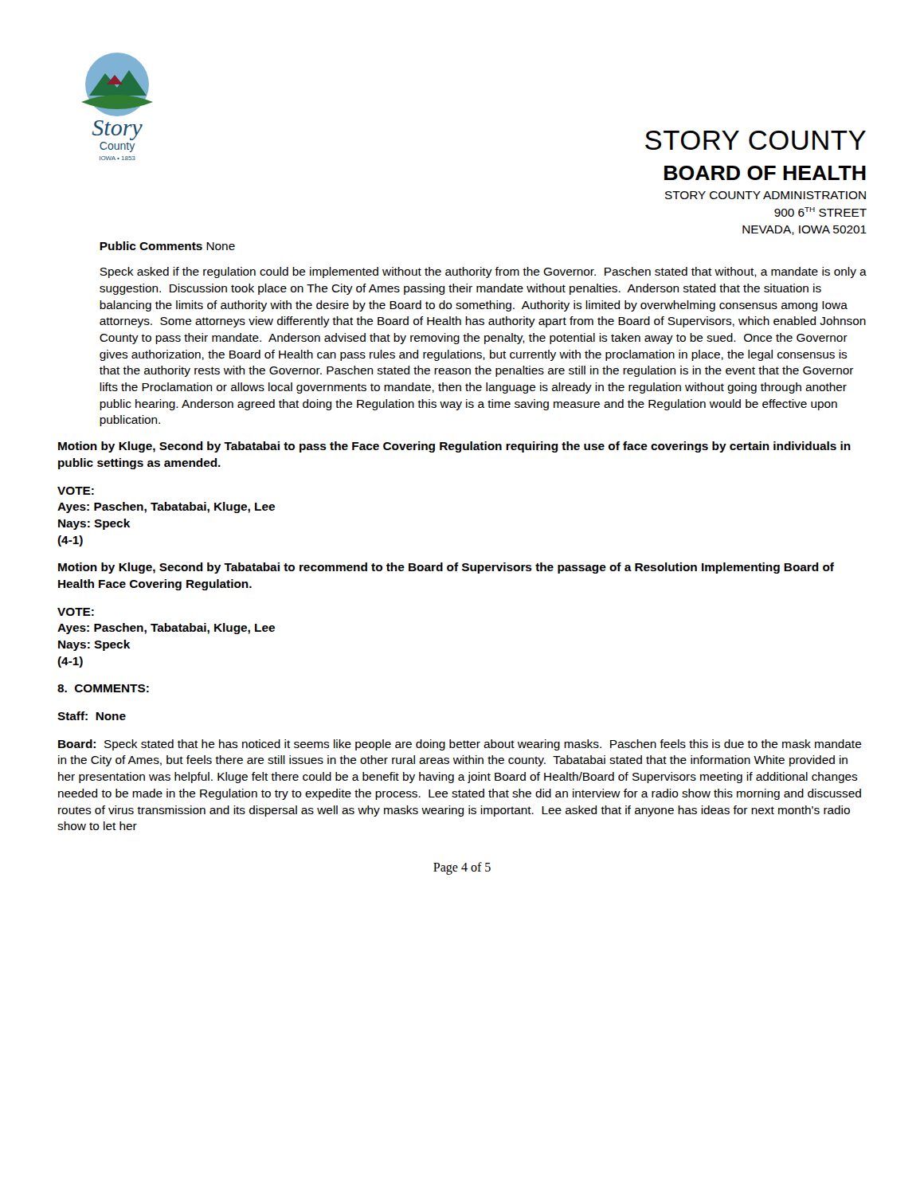Story County IOWA • 1853
STORY COUNTY
BOARD OF HEALTH
STORY COUNTY ADMINISTRATION
900 6TH STREET
NEVADA, IOWA 50201
Public Comments None
Speck asked if the regulation could be implemented without the authority from the Governor. Paschen stated that without, a mandate is only a suggestion. Discussion took place on The City of Ames passing their mandate without penalties. Anderson stated that the situation is balancing the limits of authority with the desire by the Board to do something. Authority is limited by overwhelming consensus among Iowa attorneys. Some attorneys view differently that the Board of Health has authority apart from the Board of Supervisors, which enabled Johnson County to pass their mandate. Anderson advised that by removing the penalty, the potential is taken away to be sued. Once the Governor gives authorization, the Board of Health can pass rules and regulations, but currently with the proclamation in place, the legal consensus is that the authority rests with the Governor. Paschen stated the reason the penalties are still in the regulation is in the event that the Governor lifts the Proclamation or allows local governments to mandate, then the language is already in the regulation without going through another public hearing. Anderson agreed that doing the Regulation this way is a time saving measure and the Regulation would be effective upon publication.
Motion by Kluge, Second by Tabatabai to pass the Face Covering Regulation requiring the use of face coverings by certain individuals in public settings as amended.
VOTE:
Ayes: Paschen, Tabatabai, Kluge, Lee
Nays: Speck
(4-1)
Motion by Kluge, Second by Tabatabai to recommend to the Board of Supervisors the passage of a Resolution Implementing Board of Health Face Covering Regulation.
VOTE:
Ayes: Paschen, Tabatabai, Kluge, Lee
Nays: Speck
(4-1)
8. COMMENTS:
Staff: None
Board: Speck stated that he has noticed it seems like people are doing better about wearing masks. Paschen feels this is due to the mask mandate in the City of Ames, but feels there are still issues in the other rural areas within the county. Tabatabai stated that the information White provided in her presentation was helpful. Kluge felt there could be a benefit by having a joint Board of Health/Board of Supervisors meeting if additional changes needed to be made in the Regulation to try to expedite the process. Lee stated that she did an interview for a radio show this morning and discussed routes of virus transmission and its dispersal as well as why masks wearing is important. Lee asked that if anyone has ideas for next month's radio show to let her
Page 4 of 5